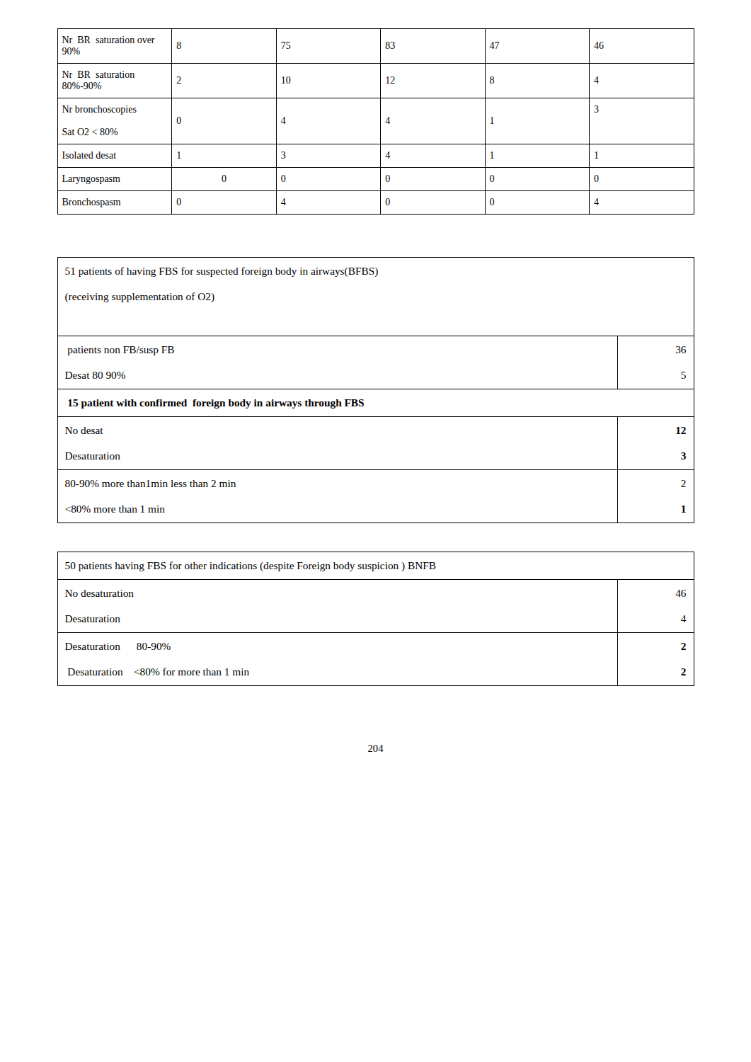| Nr BR saturation over 90% | 8 | 75 | 83 | 47 | 46 |
| Nr BR saturation 80%-90% | 2 | 10 | 12 | 8 | 4 |
| Nr bronchoscopies Sat O2 < 80% | 0 | 4 | 4 | 1 | 3 |
| Isolated desat | 1 | 3 | 4 | 1 | 1 |
| Laryngospasm | 0 | 0 | 0 | 0 | 0 |
| Bronchospasm | 0 | 4 | 0 | 0 | 4 |
| 51 patients of having FBS for suspected foreign body in airways(BFBS) (receiving supplementation of O2) |
| patients non FB/susp FB Desat 80 90% | 36 5 |
| 15 patient with confirmed foreign body in airways through FBS |
| No desat Desaturation | 12 3 |
| 80-90% more than1min less than 2 min <80% more than 1 min | 2 1 |
| 50 patients having FBS for other indications (despite Foreign body suspicion ) BNFB |
| No desaturation Desaturation | 46 4 |
| Desaturation 80-90% Desaturation <80% for more than 1 min | 2 2 |
204